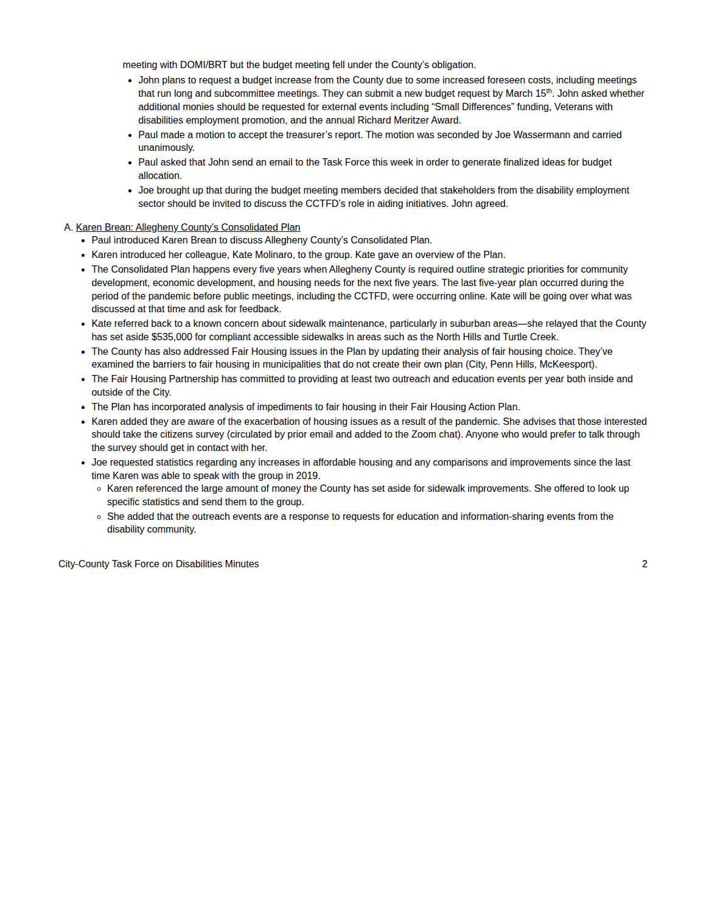meeting with DOMI/BRT but the budget meeting fell under the County’s obligation.
John plans to request a budget increase from the County due to some increased foreseen costs, including meetings that run long and subcommittee meetings. They can submit a new budget request by March 15th. John asked whether additional monies should be requested for external events including “Small Differences” funding, Veterans with disabilities employment promotion, and the annual Richard Meritzer Award.
Paul made a motion to accept the treasurer’s report. The motion was seconded by Joe Wassermann and carried unanimously.
Paul asked that John send an email to the Task Force this week in order to generate finalized ideas for budget allocation.
Joe brought up that during the budget meeting members decided that stakeholders from the disability employment sector should be invited to discuss the CCTFD’s role in aiding initiatives. John agreed.
Karen Brean: Allegheny County's Consolidated Plan
Paul introduced Karen Brean to discuss Allegheny County’s Consolidated Plan.
Karen introduced her colleague, Kate Molinaro, to the group. Kate gave an overview of the Plan.
The Consolidated Plan happens every five years when Allegheny County is required outline strategic priorities for community development, economic development, and housing needs for the next five years. The last five-year plan occurred during the period of the pandemic before public meetings, including the CCTFD, were occurring online. Kate will be going over what was discussed at that time and ask for feedback.
Kate referred back to a known concern about sidewalk maintenance, particularly in suburban areas—she relayed that the County has set aside $535,000 for compliant accessible sidewalks in areas such as the North Hills and Turtle Creek.
The County has also addressed Fair Housing issues in the Plan by updating their analysis of fair housing choice. They’ve examined the barriers to fair housing in municipalities that do not create their own plan (City, Penn Hills, McKeesport).
The Fair Housing Partnership has committed to providing at least two outreach and education events per year both inside and outside of the City.
The Plan has incorporated analysis of impediments to fair housing in their Fair Housing Action Plan.
Karen added they are aware of the exacerbation of housing issues as a result of the pandemic. She advises that those interested should take the citizens survey (circulated by prior email and added to the Zoom chat). Anyone who would prefer to talk through the survey should get in contact with her.
Joe requested statistics regarding any increases in affordable housing and any comparisons and improvements since the last time Karen was able to speak with the group in 2019.
Karen referenced the large amount of money the County has set aside for sidewalk improvements. She offered to look up specific statistics and send them to the group.
She added that the outreach events are a response to requests for education and information-sharing events from the disability community.
City-County Task Force on Disabilities Minutes 2